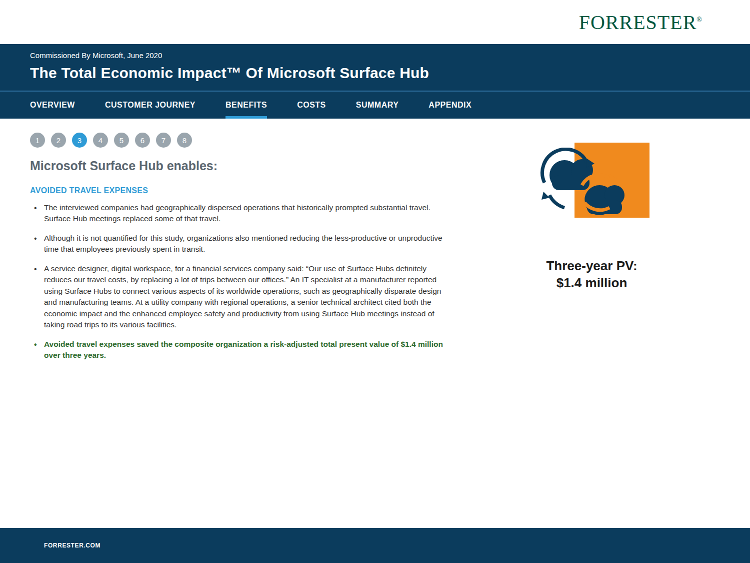FORRESTER®
Commissioned By Microsoft, June 2020
The Total Economic Impact™ Of Microsoft Surface Hub
OVERVIEW CUSTOMER JOURNEY BENEFITS COSTS SUMMARY APPENDIX
1
2
3
4
5
6
7
8
Microsoft Surface Hub enables:
AVOIDED TRAVEL EXPENSES
The interviewed companies had geographically dispersed operations that historically prompted substantial travel. Surface Hub meetings replaced some of that travel.
Although it is not quantified for this study, organizations also mentioned reducing the less-productive or unproductive time that employees previously spent in transit.
A service designer, digital workspace, for a financial services company said: “Our use of Surface Hubs definitely reduces our travel costs, by replacing a lot of trips between our offices.” An IT specialist at a manufacturer reported using Surface Hubs to connect various aspects of its worldwide operations, such as geographically disparate design and manufacturing teams. At a utility company with regional operations, a senior technical architect cited both the economic impact and the enhanced employee safety and productivity from using Surface Hub meetings instead of taking road trips to its various facilities.
Avoided travel expenses saved the composite organization a risk-adjusted total present value of $1.4 million over three years.
Three-year PV:
$1.4 million
FORRESTER.COM